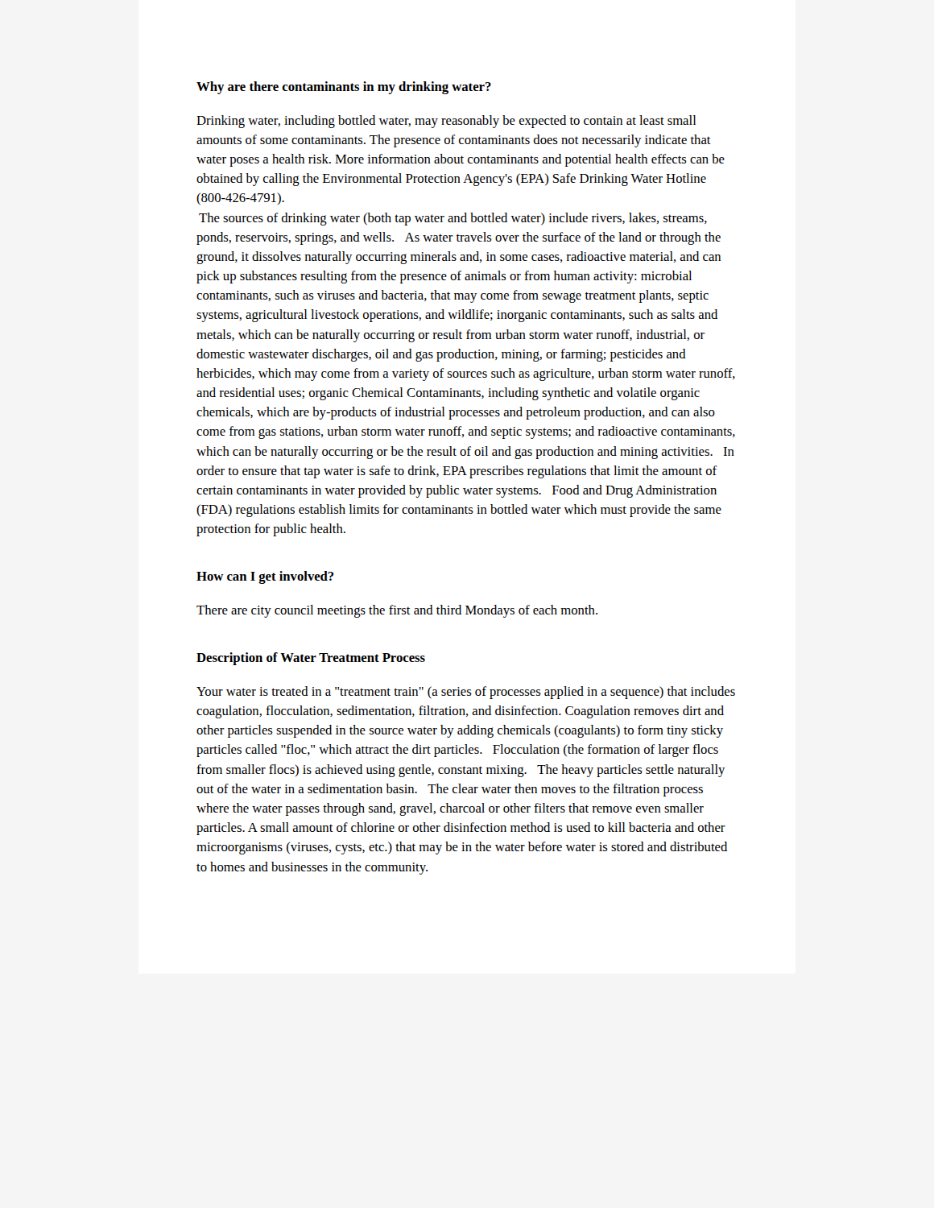Why are there contaminants in my drinking water?
Drinking water, including bottled water, may reasonably be expected to contain at least small amounts of some contaminants. The presence of contaminants does not necessarily indicate that water poses a health risk. More information about contaminants and potential health effects can be obtained by calling the Environmental Protection Agency's (EPA) Safe Drinking Water Hotline (800-426-4791).
The sources of drinking water (both tap water and bottled water) include rivers, lakes, streams, ponds, reservoirs, springs, and wells. As water travels over the surface of the land or through the ground, it dissolves naturally occurring minerals and, in some cases, radioactive material, and can pick up substances resulting from the presence of animals or from human activity: microbial contaminants, such as viruses and bacteria, that may come from sewage treatment plants, septic systems, agricultural livestock operations, and wildlife; inorganic contaminants, such as salts and metals, which can be naturally occurring or result from urban storm water runoff, industrial, or domestic wastewater discharges, oil and gas production, mining, or farming; pesticides and herbicides, which may come from a variety of sources such as agriculture, urban storm water runoff, and residential uses; organic Chemical Contaminants, including synthetic and volatile organic chemicals, which are by-products of industrial processes and petroleum production, and can also come from gas stations, urban storm water runoff, and septic systems; and radioactive contaminants, which can be naturally occurring or be the result of oil and gas production and mining activities. In order to ensure that tap water is safe to drink, EPA prescribes regulations that limit the amount of certain contaminants in water provided by public water systems. Food and Drug Administration (FDA) regulations establish limits for contaminants in bottled water which must provide the same protection for public health.
How can I get involved?
There are city council meetings the first and third Mondays of each month.
Description of Water Treatment Process
Your water is treated in a "treatment train" (a series of processes applied in a sequence) that includes coagulation, flocculation, sedimentation, filtration, and disinfection. Coagulation removes dirt and other particles suspended in the source water by adding chemicals (coagulants) to form tiny sticky particles called "floc," which attract the dirt particles. Flocculation (the formation of larger flocs from smaller flocs) is achieved using gentle, constant mixing. The heavy particles settle naturally out of the water in a sedimentation basin. The clear water then moves to the filtration process where the water passes through sand, gravel, charcoal or other filters that remove even smaller particles. A small amount of chlorine or other disinfection method is used to kill bacteria and other microorganisms (viruses, cysts, etc.) that may be in the water before water is stored and distributed to homes and businesses in the community.